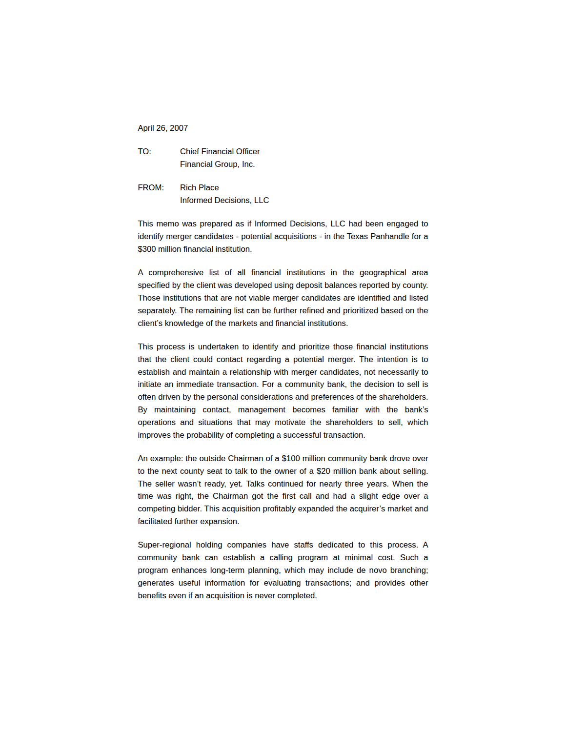April 26, 2007
| TO: | Chief Financial Officer |
| | Financial Group, Inc. |
| FROM: | Rich Place |
| | Informed Decisions, LLC |
This memo was prepared as if Informed Decisions, LLC had been engaged to identify merger candidates - potential acquisitions - in the Texas Panhandle for a $300 million financial institution.
A comprehensive list of all financial institutions in the geographical area specified by the client was developed using deposit balances reported by county. Those institutions that are not viable merger candidates are identified and listed separately. The remaining list can be further refined and prioritized based on the client’s knowledge of the markets and financial institutions.
This process is undertaken to identify and prioritize those financial institutions that the client could contact regarding a potential merger. The intention is to establish and maintain a relationship with merger candidates, not necessarily to initiate an immediate transaction. For a community bank, the decision to sell is often driven by the personal considerations and preferences of the shareholders. By maintaining contact, management becomes familiar with the bank’s operations and situations that may motivate the shareholders to sell, which improves the probability of completing a successful transaction.
An example: the outside Chairman of a $100 million community bank drove over to the next county seat to talk to the owner of a $20 million bank about selling. The seller wasn’t ready, yet. Talks continued for nearly three years. When the time was right, the Chairman got the first call and had a slight edge over a competing bidder. This acquisition profitably expanded the acquirer’s market and facilitated further expansion.
Super-regional holding companies have staffs dedicated to this process. A community bank can establish a calling program at minimal cost. Such a program enhances long-term planning, which may include de novo branching; generates useful information for evaluating transactions; and provides other benefits even if an acquisition is never completed.